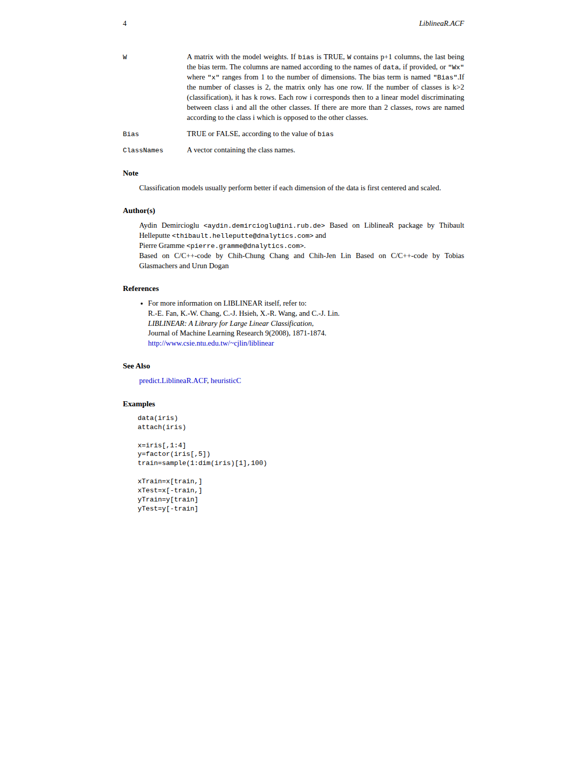4 LiblineaR.ACF
W
A matrix with the model weights. If bias is TRUE, W contains p+1 columns, the last being the bias term. The columns are named according to the names of data, if provided, or "Wx" where "x" ranges from 1 to the number of dimensions. The bias term is named "Bias".If the number of classes is 2, the matrix only has one row. If the number of classes is k>2 (classification), it has k rows. Each row i corresponds then to a linear model discriminating between class i and all the other classes. If there are more than 2 classes, rows are named according to the class i which is opposed to the other classes.
Bias
TRUE or FALSE, according to the value of bias
ClassNames
A vector containing the class names.
Note
Classification models usually perform better if each dimension of the data is first centered and scaled.
Author(s)
Aydin Demircioglu <aydin.demircioglu@ini.rub.de> Based on LiblineaR package by Thibault Helleputte <thibault.helleputte@dnalytics.com> and
Pierre Gramme <pierre.gramme@dnalytics.com>.
Based on C/C++-code by Chih-Chung Chang and Chih-Jen Lin Based on C/C++-code by Tobias Glasmachers and Urun Dogan
References
For more information on LIBLINEAR itself, refer to:
R.-E. Fan, K.-W. Chang, C.-J. Hsieh, X.-R. Wang, and C.-J. Lin.
LIBLINEAR: A Library for Large Linear Classification,
Journal of Machine Learning Research 9(2008), 1871-1874.
http://www.csie.ntu.edu.tw/~cjlin/liblinear
See Also
predict.LiblineaR.ACF, heuristicC
Examples
data(iris)
attach(iris)

x=iris[,1:4]
y=factor(iris[,5])
train=sample(1:dim(iris)[1],100)

xTrain=x[train,]
xTest=x[-train,]
yTrain=y[train]
yTest=y[-train]